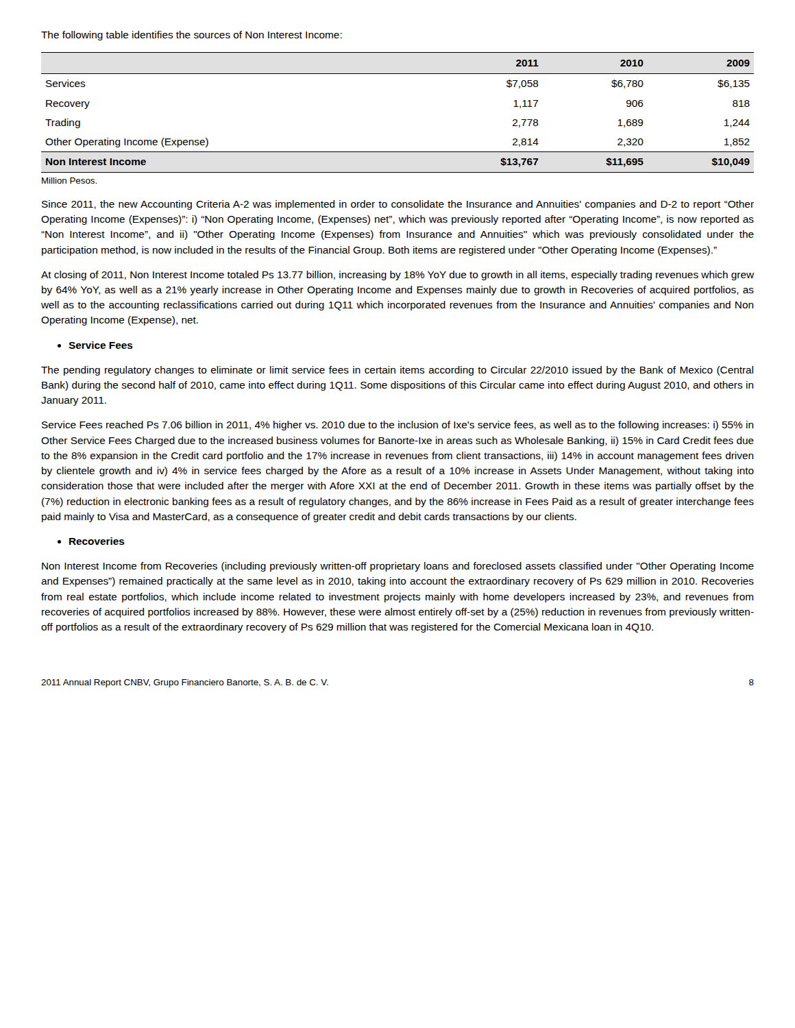The following table identifies the sources of Non Interest Income:
| | 2011 | 2010 | 2009 |
| --- | --- | --- | --- |
| Services | $7,058 | $6,780 | $6,135 |
| Recovery | 1,117 | 906 | 818 |
| Trading | 2,778 | 1,689 | 1,244 |
| Other Operating Income (Expense) | 2,814 | 2,320 | 1,852 |
| Non Interest Income | $13,767 | $11,695 | $10,049 |
Million Pesos.
Since 2011, the new Accounting Criteria A-2 was implemented in order to consolidate the Insurance and Annuities' companies and D-2 to report “Other Operating Income (Expenses)”: i) “Non Operating Income, (Expenses) net”, which was previously reported after “Operating Income”, is now reported as “Non Interest Income”, and ii) "Other Operating Income (Expenses) from Insurance and Annuities" which was previously consolidated under the participation method, is now included in the results of the Financial Group. Both items are registered under "Other Operating Income (Expenses).”
At closing of 2011, Non Interest Income totaled Ps 13.77 billion, increasing by 18% YoY due to growth in all items, especially trading revenues which grew by 64% YoY, as well as a 21% yearly increase in Other Operating Income and Expenses mainly due to growth in Recoveries of acquired portfolios, as well as to the accounting reclassifications carried out during 1Q11 which incorporated revenues from the Insurance and Annuities' companies and Non Operating Income (Expense), net.
Service Fees
The pending regulatory changes to eliminate or limit service fees in certain items according to Circular 22/2010 issued by the Bank of Mexico (Central Bank) during the second half of 2010, came into effect during 1Q11. Some dispositions of this Circular came into effect during August 2010, and others in January 2011.
Service Fees reached Ps 7.06 billion in 2011, 4% higher vs. 2010 due to the inclusion of Ixe's service fees, as well as to the following increases: i) 55% in Other Service Fees Charged due to the increased business volumes for Banorte-Ixe in areas such as Wholesale Banking, ii) 15% in Card Credit fees due to the 8% expansion in the Credit card portfolio and the 17% increase in revenues from client transactions, iii) 14% in account management fees driven by clientele growth and iv) 4% in service fees charged by the Afore as a result of a 10% increase in Assets Under Management, without taking into consideration those that were included after the merger with Afore XXI at the end of December 2011. Growth in these items was partially offset by the (7%) reduction in electronic banking fees as a result of regulatory changes, and by the 86% increase in Fees Paid as a result of greater interchange fees paid mainly to Visa and MasterCard, as a consequence of greater credit and debit cards transactions by our clients.
Recoveries
Non Interest Income from Recoveries (including previously written-off proprietary loans and foreclosed assets classified under "Other Operating Income and Expenses”) remained practically at the same level as in 2010, taking into account the extraordinary recovery of Ps 629 million in 2010. Recoveries from real estate portfolios, which include income related to investment projects mainly with home developers increased by 23%, and revenues from recoveries of acquired portfolios increased by 88%. However, these were almost entirely off-set by a (25%) reduction in revenues from previously written-off portfolios as a result of the extraordinary recovery of Ps 629 million that was registered for the Comercial Mexicana loan in 4Q10.
2011 Annual Report CNBV, Grupo Financiero Banorte, S. A. B. de C. V. 8